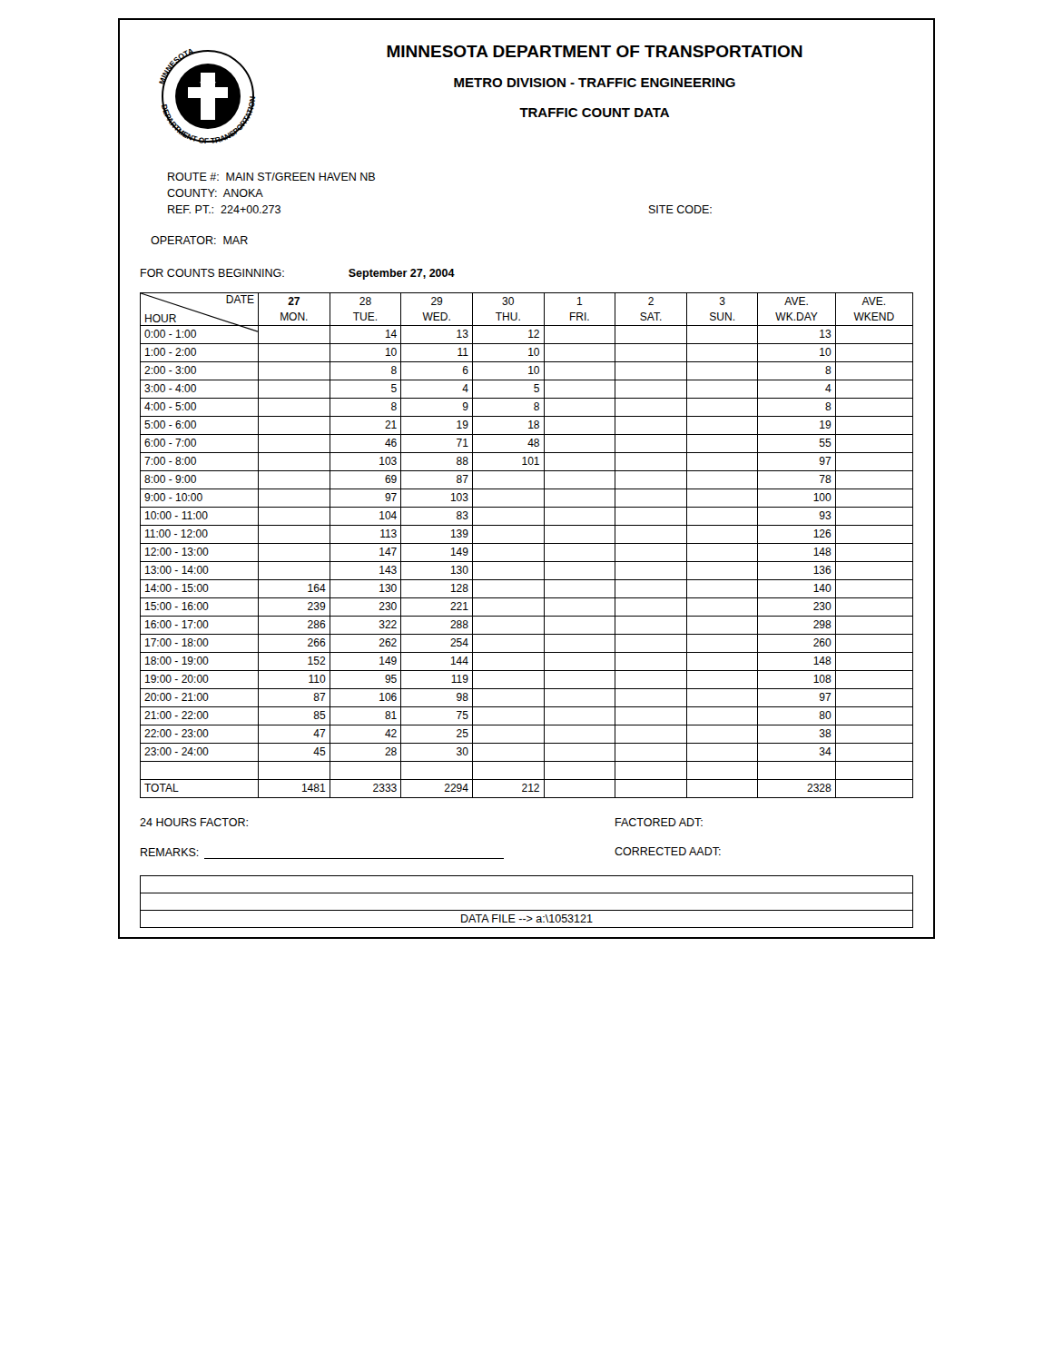MINNESOTA DEPARTMENT OF TRANSPORTATION
MINNESOTA DEPARTMENT OF TRANSPORTATION
METRO DIVISION - TRAFFIC ENGINEERING
TRAFFIC COUNT DATA
ROUTE #: MAIN ST/GREEN HAVEN NB
COUNTY: ANOKA
REF. PT.: 224+00.273 SITE CODE:
OPERATOR: MAR
FOR COUNTS BEGINNING:September 27, 2004
| DATE HOUR | 27 MON. | 28 TUE. | 29 WED. | 30 THU. | 1 FRI. | 2 SAT. | 3 SUN. | AVE. WK.DAY | AVE. WKEND |
| --- | --- | --- | --- | --- | --- | --- | --- | --- | --- |
| 0:00 - 1:00 | | 14 | 13 | 12 | | | | 13 | |
| 1:00 - 2:00 | | 10 | 11 | 10 | | | | 10 | |
| 2:00 - 3:00 | | 8 | 6 | 10 | | | | 8 | |
| 3:00 - 4:00 | | 5 | 4 | 5 | | | | 4 | |
| 4:00 - 5:00 | | 8 | 9 | 8 | | | | 8 | |
| 5:00 - 6:00 | | 21 | 19 | 18 | | | | 19 | |
| 6:00 - 7:00 | | 46 | 71 | 48 | | | | 55 | |
| 7:00 - 8:00 | | 103 | 88 | 101 | | | | 97 | |
| 8:00 - 9:00 | | 69 | 87 | | | | | 78 | |
| 9:00 - 10:00 | | 97 | 103 | | | | | 100 | |
| 10:00 - 11:00 | | 104 | 83 | | | | | 93 | |
| 11:00 - 12:00 | | 113 | 139 | | | | | 126 | |
| 12:00 - 13:00 | | 147 | 149 | | | | | 148 | |
| 13:00 - 14:00 | | 143 | 130 | | | | | 136 | |
| 14:00 - 15:00 | 164 | 130 | 128 | | | | | 140 | |
| 15:00 - 16:00 | 239 | 230 | 221 | | | | | 230 | |
| 16:00 - 17:00 | 286 | 322 | 288 | | | | | 298 | |
| 17:00 - 18:00 | 266 | 262 | 254 | | | | | 260 | |
| 18:00 - 19:00 | 152 | 149 | 144 | | | | | 148 | |
| 19:00 - 20:00 | 110 | 95 | 119 | | | | | 108 | |
| 20:00 - 21:00 | 87 | 106 | 98 | | | | | 97 | |
| 21:00 - 22:00 | 85 | 81 | 75 | | | | | 80 | |
| 22:00 - 23:00 | 47 | 42 | 25 | | | | | 38 | |
| 23:00 - 24:00 | 45 | 28 | 30 | | | | | 34 | |
| TOTAL | 1481 | 2333 | 2294 | 212 | | | | 2328 | |
24 HOURS FACTOR:
FACTORED ADT:
REMARKS:
CORRECTED AADT:
DATA FILE --> a:\1053121